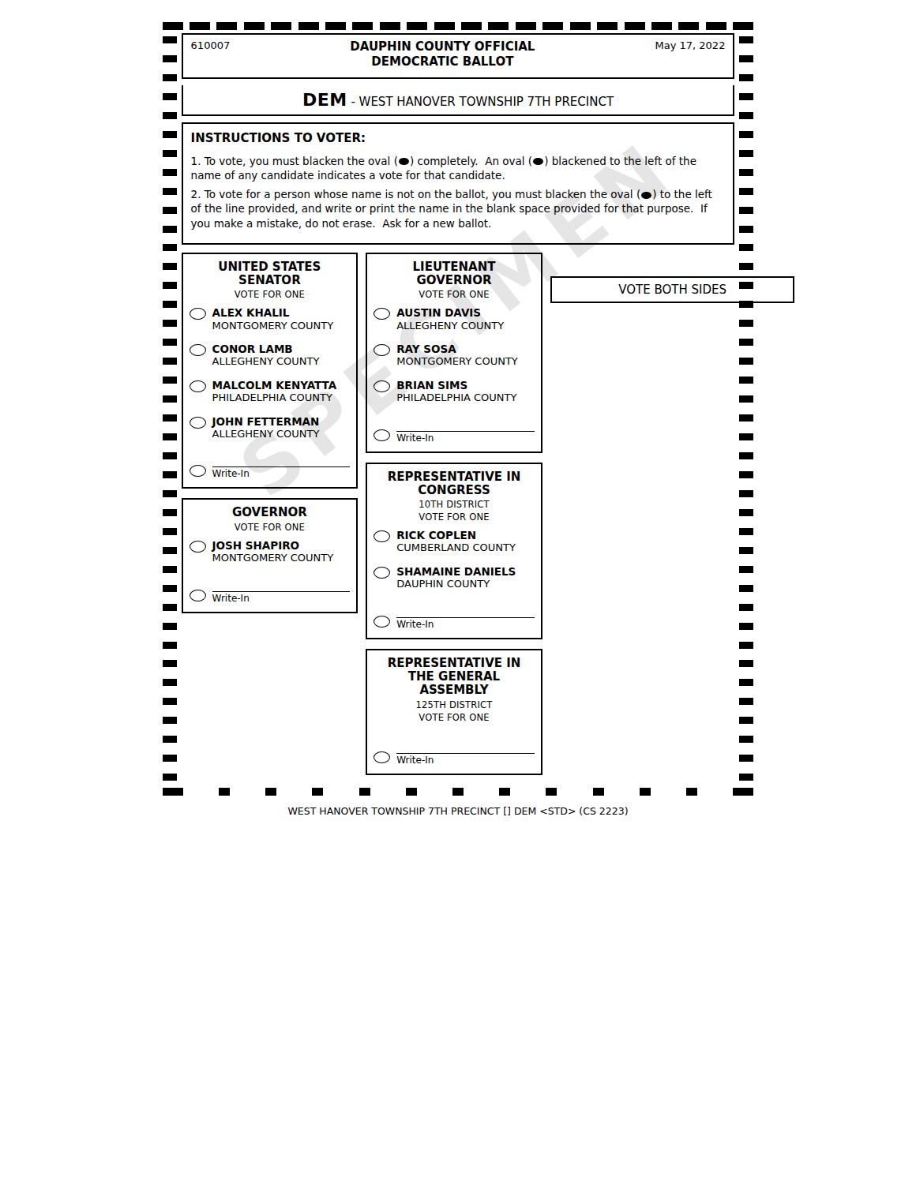SPECIMEN
610007
DAUPHIN COUNTY OFFICIAL
DEMOCRATIC BALLOT
May 17, 2022
DEM - WEST HANOVER TOWNSHIP 7TH PRECINCT
INSTRUCTIONS TO VOTER:
1. To vote, you must blacken the oval ( ) completely. An oval ( ) blackened to the left of the name of any candidate indicates a vote for that candidate.
2. To vote for a person whose name is not on the ballot, you must blacken the oval ( ) to the left of the line provided, and write or print the name in the blank space provided for that purpose. If you make a mistake, do not erase. Ask for a new ballot.
United States Senator
VOTE FOR ONE
Alex Khalil
Montgomery County
Conor Lamb
Allegheny County
Malcolm Kenyatta
Philadelphia County
John Fetterman
Allegheny County
Write-In
Governor
VOTE FOR ONE
Josh Shapiro
Montgomery County
Write-In
Lieutenant Governor
VOTE FOR ONE
Austin Davis
Allegheny County
Ray Sosa
Montgomery County
Brian Sims
Philadelphia County
Write-In
Representative in Congress
10TH DISTRICT
VOTE FOR ONE
Rick Coplen
Cumberland County
Shamaine Daniels
Dauphin County
Write-In
Representative in the General Assembly
125TH DISTRICT
VOTE FOR ONE
Write-In
VOTE BOTH SIDES
WEST HANOVER TOWNSHIP 7TH PRECINCT [] DEM <STD> (CS 2223)